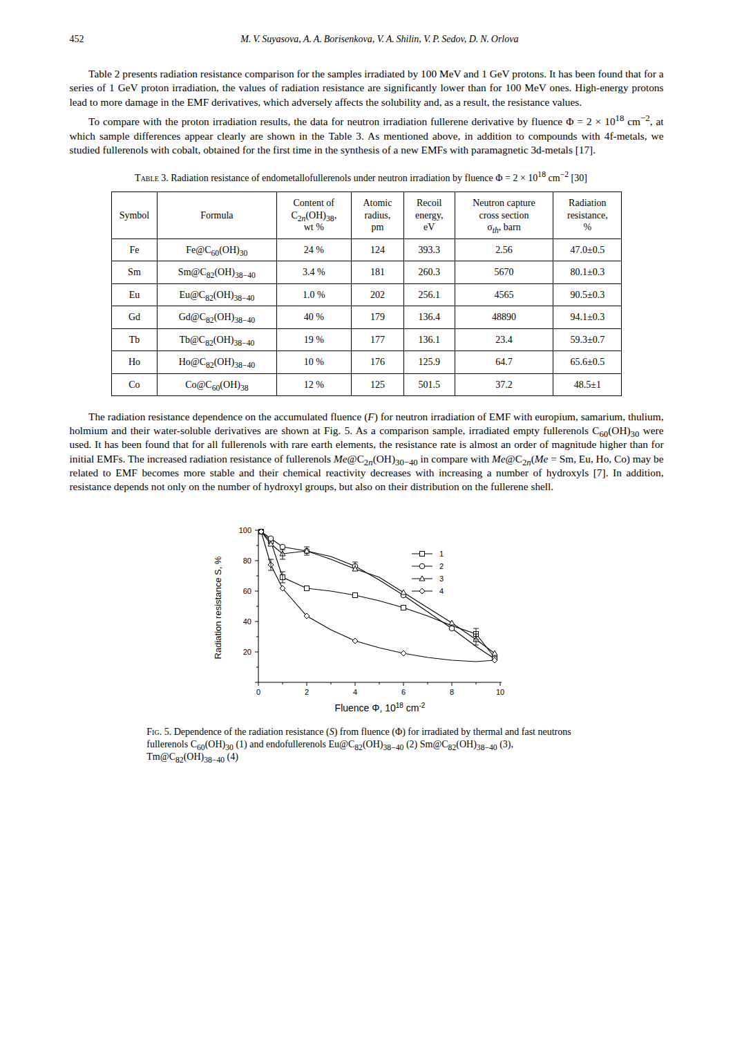452 M. V. Suyasova, A. A. Borisenkova, V. A. Shilin, V. P. Sedov, D. N. Orlova
Table 2 presents radiation resistance comparison for the samples irradiated by 100 MeV and 1 GeV protons. It has been found that for a series of 1 GeV proton irradiation, the values of radiation resistance are significantly lower than for 100 MeV ones. High-energy protons lead to more damage in the EMF derivatives, which adversely affects the solubility and, as a result, the resistance values.
To compare with the proton irradiation results, the data for neutron irradiation fullerene derivative by fluence Φ = 2 × 1018 cm−2, at which sample differences appear clearly are shown in the Table 3. As mentioned above, in addition to compounds with 4f-metals, we studied fullerenols with cobalt, obtained for the first time in the synthesis of a new EMFs with paramagnetic 3d-metals [17].
Table 3. Radiation resistance of endometallofullerenols under neutron irradiation by fluence Φ = 2 × 1018 cm−2 [30]
| Symbol | Formula | Content of C 2 n (OH) 38 , wt % | Atomic radius, pm | Recoil energy, eV | Neutron capture cross section σ th , barn | Radiation resistance, % |
| --- | --- | --- | --- | --- | --- | --- |
| Fe | Fe@C 60 (OH) 30 | 24 % | 124 | 393.3 | 2.56 | 47.0±0.5 |
| Sm | Sm@C 82 (OH) 38−40 | 3.4 % | 181 | 260.3 | 5670 | 80.1±0.3 |
| Eu | Eu@C 82 (OH) 38−40 | 1.0 % | 202 | 256.1 | 4565 | 90.5±0.3 |
| Gd | Gd@C 82 (OH) 38−40 | 40 % | 179 | 136.4 | 48890 | 94.1±0.3 |
| Tb | Tb@C 82 (OH) 38−40 | 19 % | 177 | 136.1 | 23.4 | 59.3±0.7 |
| Ho | Ho@C 82 (OH) 38−40 | 10 % | 176 | 125.9 | 64.7 | 65.6±0.5 |
| Co | Co@C 60 (OH) 38 | 12 % | 125 | 501.5 | 37.2 | 48.5±1 |
The radiation resistance dependence on the accumulated fluence (F) for neutron irradiation of EMF with europium, samarium, thulium, holmium and their water-soluble derivatives are shown at Fig. 5. As a comparison sample, irradiated empty fullerenols C60(OH)30 were used. It has been found that for all fullerenols with rare earth elements, the resistance rate is almost an order of magnitude higher than for initial EMFs. The increased radiation resistance of fullerenols Me@C2n(OH)30−40 in compare with Me@C2n(Me = Sm, Eu, Ho, Co) may be related to EMF becomes more stable and their chemical reactivity decreases with increasing a number of hydroxyls [7]. In addition, resistance depends not only on the number of hydroxyl groups, but also on their distribution on the fullerene shell.
0 2 4 6 8 10 20 40 60 80 100 Radiation resistance S, % Fluence Φ, 1018 cm-2 1 2 3 4
Fig. 5. Dependence of the radiation resistance (S) from fluence (Φ) for irradiated by thermal and fast neutrons fullerenols C60(OH)30 (1) and endofullerenols Eu@C82(OH)38−40 (2) Sm@C82(OH)38−40 (3), Tm@C82(OH)38−40 (4)